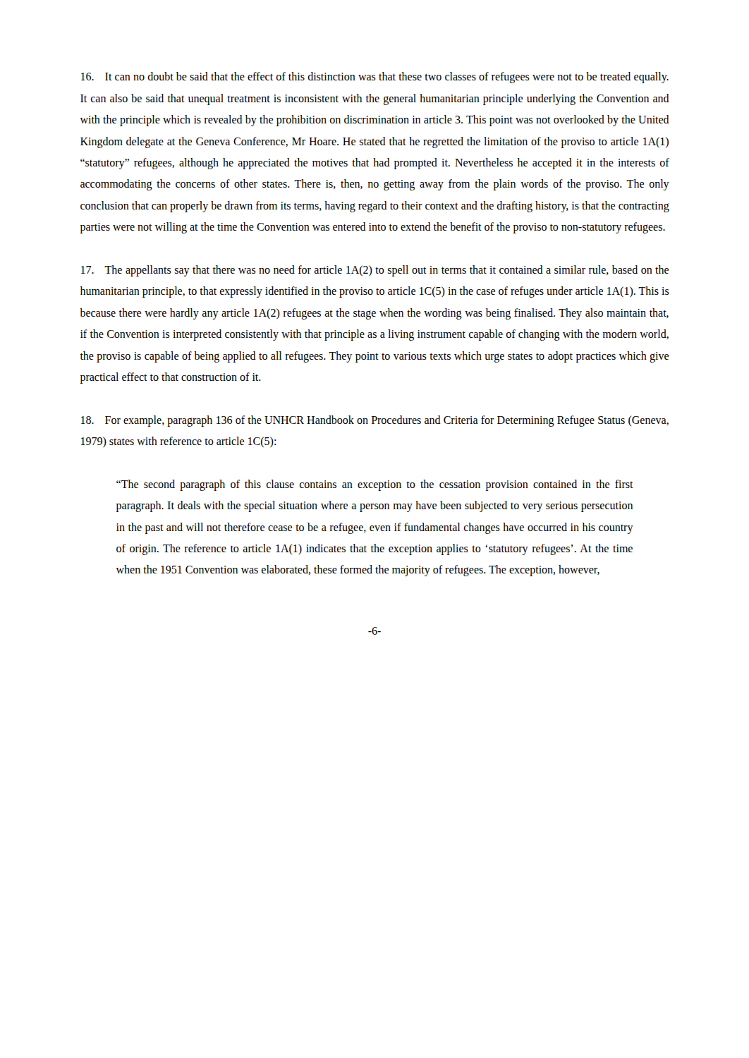16. It can no doubt be said that the effect of this distinction was that these two classes of refugees were not to be treated equally. It can also be said that unequal treatment is inconsistent with the general humanitarian principle underlying the Convention and with the principle which is revealed by the prohibition on discrimination in article 3. This point was not overlooked by the United Kingdom delegate at the Geneva Conference, Mr Hoare. He stated that he regretted the limitation of the proviso to article 1A(1) “statutory” refugees, although he appreciated the motives that had prompted it. Nevertheless he accepted it in the interests of accommodating the concerns of other states. There is, then, no getting away from the plain words of the proviso. The only conclusion that can properly be drawn from its terms, having regard to their context and the drafting history, is that the contracting parties were not willing at the time the Convention was entered into to extend the benefit of the proviso to non-statutory refugees.
17. The appellants say that there was no need for article 1A(2) to spell out in terms that it contained a similar rule, based on the humanitarian principle, to that expressly identified in the proviso to article 1C(5) in the case of refuges under article 1A(1). This is because there were hardly any article 1A(2) refugees at the stage when the wording was being finalised. They also maintain that, if the Convention is interpreted consistently with that principle as a living instrument capable of changing with the modern world, the proviso is capable of being applied to all refugees. They point to various texts which urge states to adopt practices which give practical effect to that construction of it.
18. For example, paragraph 136 of the UNHCR Handbook on Procedures and Criteria for Determining Refugee Status (Geneva, 1979) states with reference to article 1C(5):
“The second paragraph of this clause contains an exception to the cessation provision contained in the first paragraph. It deals with the special situation where a person may have been subjected to very serious persecution in the past and will not therefore cease to be a refugee, even if fundamental changes have occurred in his country of origin. The reference to article 1A(1) indicates that the exception applies to ‘statutory refugees’. At the time when the 1951 Convention was elaborated, these formed the majority of refugees. The exception, however,
-6-